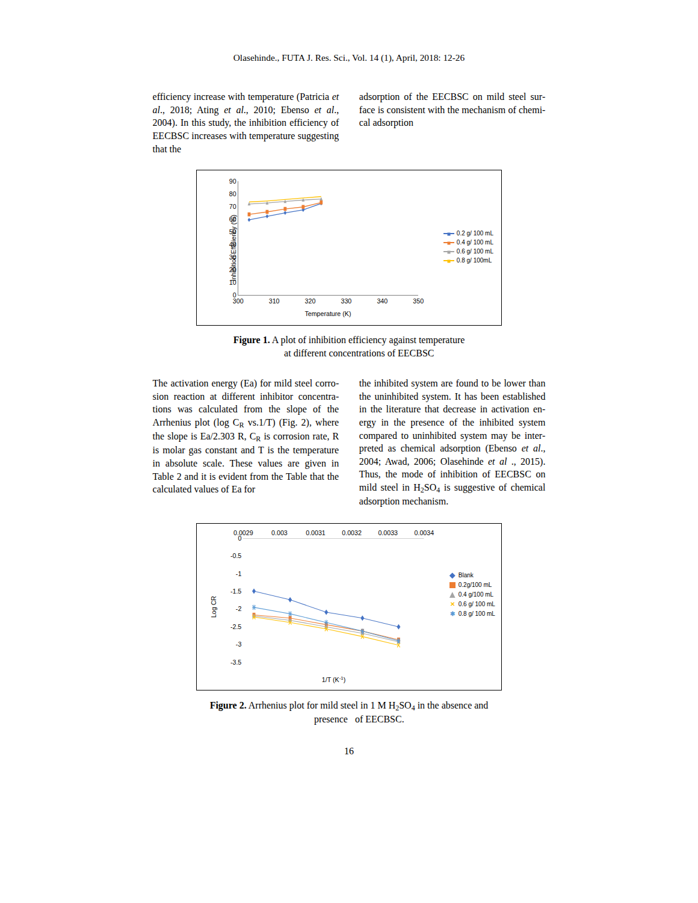Olasehinde., FUTA J. Res. Sci., Vol. 14 (1), April, 2018: 12-26
efficiency increase with temperature (Patricia et al., 2018; Ating et al., 2010; Ebenso et al., 2004). In this study, the inhibition efficiency of EECBSC increases with temperature suggesting that the
adsorption of the EECBSC on mild steel surface is consistent with the mechanism of chemical adsorption
Inhibition Efficiency (%)
90
80
70
60
50
40
30
20
10
0
300
310
320
330
340
350
Temperature (K)
0.2 g/ 100 mL
0.4 g/ 100 mL
0.6 g/ 100 mL
0.8 g/ 100mL
Figure 1. A plot of inhibition efficiency against temperature at different concentrations of EECBSC
The activation energy (Ea) for mild steel corrosion reaction at different inhibitor concentrations was calculated from the slope of the Arrhenius plot (log CR vs.1/T) (Fig. 2), where the slope is Ea/2.303 R, CR is corrosion rate, R is molar gas constant and T is the temperature in absolute scale. These values are given in Table 2 and it is evident from the Table that the calculated values of Ea for
the inhibited system are found to be lower than the uninhibited system. It has been established in the literature that decrease in activation energy in the presence of the inhibited system compared to uninhibited system may be interpreted as chemical adsorption (Ebenso et al., 2004; Awad, 2006; Olasehinde et al ., 2015). Thus, the mode of inhibition of EECBSC on mild steel in H2SO4 is suggestive of chemical adsorption mechanism.
Log CR
0
-0.5
-1
-1.5
-2
-2.5
-3
-3.5
0.0029
0.003
0.0031
0.0032
0.0033
0.0034
1/T (K-1)
Blank
0.2g/100 mL
0.4 g/100 mL
✕0.6 g/ 100 mL
✱0.8 g/ 100 mL
Figure 2. Arrhenius plot for mild steel in 1 M H2SO4 in the absence and presence of EECBSC.
16